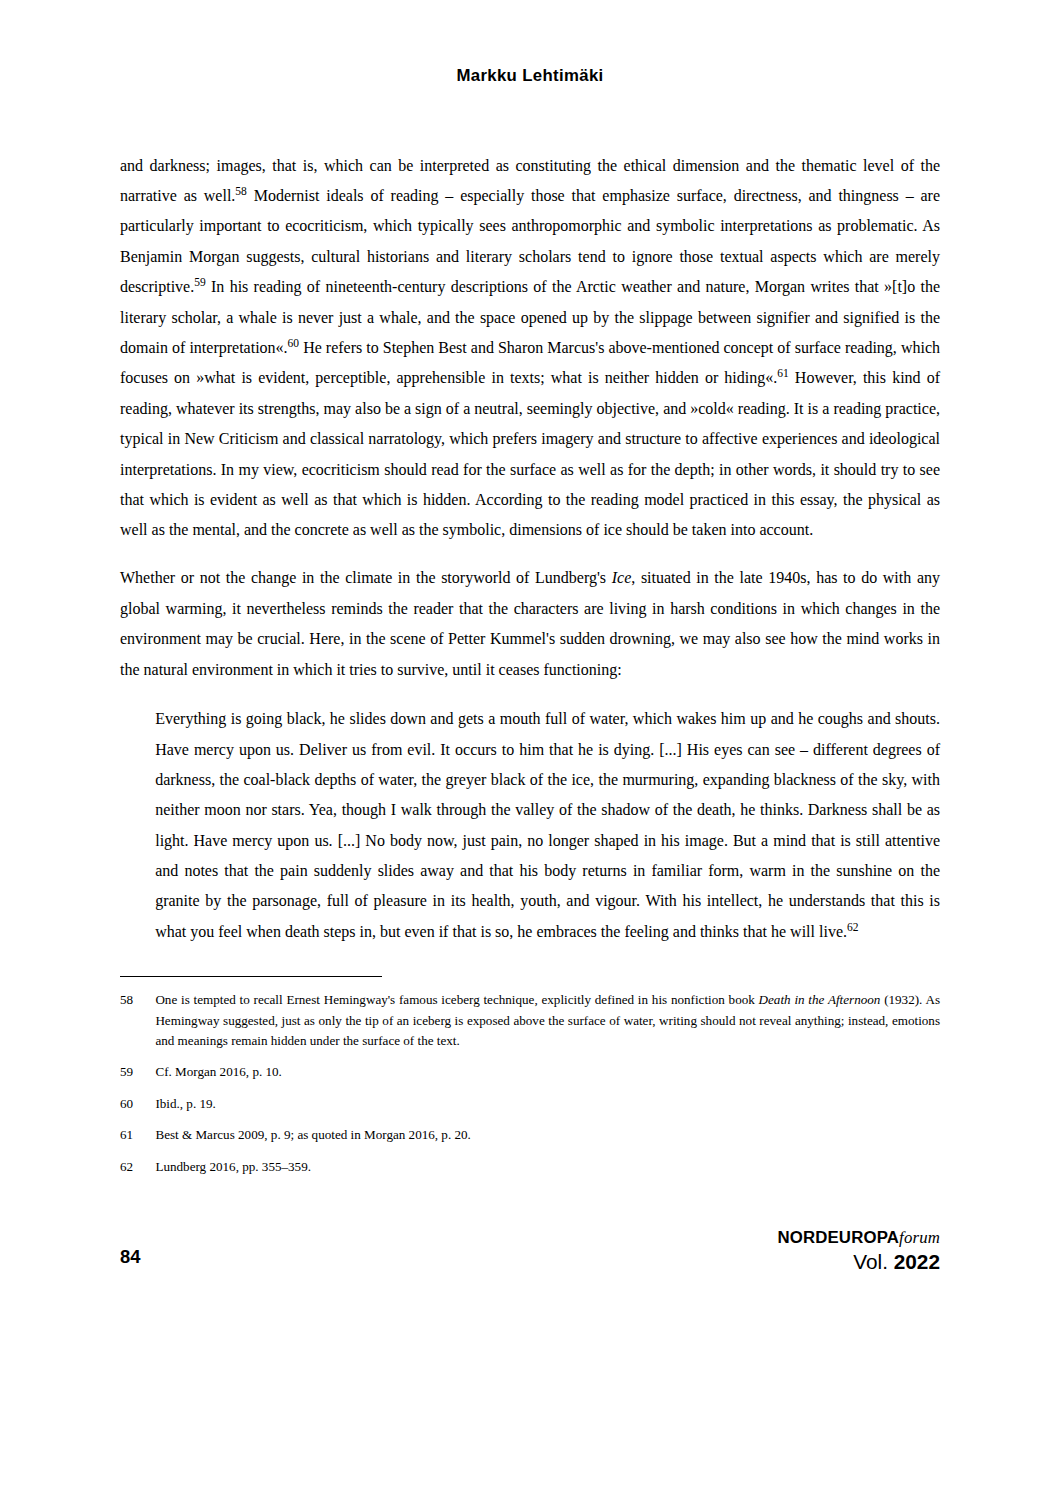Markku Lehtimäki
and darkness; images, that is, which can be interpreted as constituting the ethical dimension and the thematic level of the narrative as well.58 Modernist ideals of reading – especially those that emphasize surface, directness, and thingness – are particularly important to ecocriticism, which typically sees anthropomorphic and symbolic interpretations as problematic. As Benjamin Morgan suggests, cultural historians and literary scholars tend to ignore those textual aspects which are merely descriptive.59 In his reading of nineteenth-century descriptions of the Arctic weather and nature, Morgan writes that »[t]o the literary scholar, a whale is never just a whale, and the space opened up by the slippage between signifier and signified is the domain of interpretation«.60 He refers to Stephen Best and Sharon Marcus's above-mentioned concept of surface reading, which focuses on »what is evident, perceptible, apprehensible in texts; what is neither hidden or hiding«.61 However, this kind of reading, whatever its strengths, may also be a sign of a neutral, seemingly objective, and »cold« reading. It is a reading practice, typical in New Criticism and classical narratology, which prefers imagery and structure to affective experiences and ideological interpretations. In my view, ecocriticism should read for the surface as well as for the depth; in other words, it should try to see that which is evident as well as that which is hidden. According to the reading model practiced in this essay, the physical as well as the mental, and the concrete as well as the symbolic, dimensions of ice should be taken into account.
Whether or not the change in the climate in the storyworld of Lundberg's Ice, situated in the late 1940s, has to do with any global warming, it nevertheless reminds the reader that the characters are living in harsh conditions in which changes in the environment may be crucial. Here, in the scene of Petter Kummel's sudden drowning, we may also see how the mind works in the natural environment in which it tries to survive, until it ceases functioning:
Everything is going black, he slides down and gets a mouth full of water, which wakes him up and he coughs and shouts. Have mercy upon us. Deliver us from evil. It occurs to him that he is dying. [...] His eyes can see – different degrees of darkness, the coal-black depths of water, the greyer black of the ice, the murmuring, expanding blackness of the sky, with neither moon nor stars. Yea, though I walk through the valley of the shadow of the death, he thinks. Darkness shall be as light. Have mercy upon us. [...] No body now, just pain, no longer shaped in his image. But a mind that is still attentive and notes that the pain suddenly slides away and that his body returns in familiar form, warm in the sunshine on the granite by the parsonage, full of pleasure in its health, youth, and vigour. With his intellect, he understands that this is what you feel when death steps in, but even if that is so, he embraces the feeling and thinks that he will live.62
58 One is tempted to recall Ernest Hemingway's famous iceberg technique, explicitly defined in his nonfiction book Death in the Afternoon (1932). As Hemingway suggested, just as only the tip of an iceberg is exposed above the surface of water, writing should not reveal anything; instead, emotions and meanings remain hidden under the surface of the text.
59 Cf. Morgan 2016, p. 10.
60 Ibid., p. 19.
61 Best & Marcus 2009, p. 9; as quoted in Morgan 2016, p. 20.
62 Lundberg 2016, pp. 355–359.
84
NORDEUROPA forum
Vol. 2022